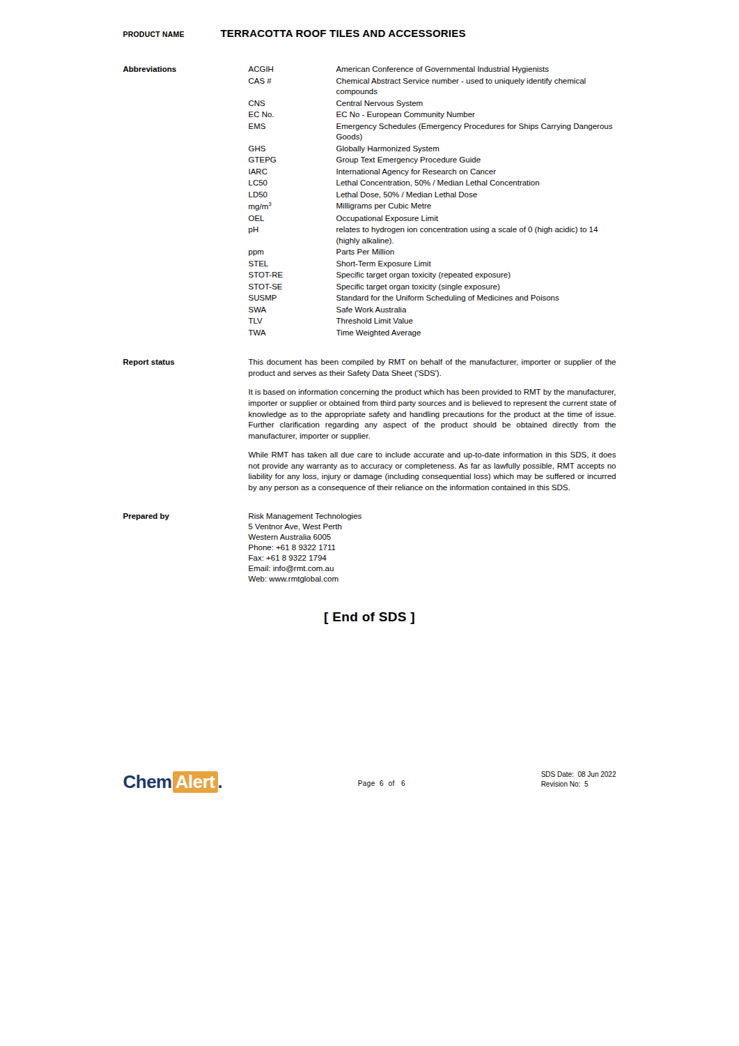PRODUCT NAME
TERRACOTTA ROOF TILES AND ACCESSORIES
Abbreviations
| ACGIH | American Conference of Governmental Industrial Hygienists |
| CAS # | Chemical Abstract Service number - used to uniquely identify chemical compounds |
| CNS | Central Nervous System |
| EC No. | EC No - European Community Number |
| EMS | Emergency Schedules (Emergency Procedures for Ships Carrying Dangerous Goods) |
| GHS | Globally Harmonized System |
| GTEPG | Group Text Emergency Procedure Guide |
| IARC | International Agency for Research on Cancer |
| LC50 | Lethal Concentration, 50% / Median Lethal Concentration |
| LD50 | Lethal Dose, 50% / Median Lethal Dose |
| mg/m 3 | Milligrams per Cubic Metre |
| OEL | Occupational Exposure Limit |
| pH | relates to hydrogen ion concentration using a scale of 0 (high acidic) to 14 (highly alkaline). |
| ppm | Parts Per Million |
| STEL | Short-Term Exposure Limit |
| STOT-RE | Specific target organ toxicity (repeated exposure) |
| STOT-SE | Specific target organ toxicity (single exposure) |
| SUSMP | Standard for the Uniform Scheduling of Medicines and Poisons |
| SWA | Safe Work Australia |
| TLV | Threshold Limit Value |
| TWA | Time Weighted Average |
Report status
This document has been compiled by RMT on behalf of the manufacturer, importer or supplier of the product and serves as their Safety Data Sheet ('SDS').
It is based on information concerning the product which has been provided to RMT by the manufacturer, importer or supplier or obtained from third party sources and is believed to represent the current state of knowledge as to the appropriate safety and handling precautions for the product at the time of issue. Further clarification regarding any aspect of the product should be obtained directly from the manufacturer, importer or supplier.
While RMT has taken all due care to include accurate and up-to-date information in this SDS, it does not provide any warranty as to accuracy or completeness. As far as lawfully possible, RMT accepts no liability for any loss, injury or damage (including consequential loss) which may be suffered or incurred by any person as a consequence of their reliance on the information contained in this SDS.
Prepared by
Risk Management Technologies
5 Ventnor Ave, West Perth
Western Australia 6005
Phone: +61 8 9322 1711
Fax: +61 8 9322 1794
Email: info@rmt.com.au
Web: www.rmtglobal.com
[ End of SDS ]
Chem Alert.
Page 6 of 6
SDS Date: 08 Jun 2022
Revision No: 5